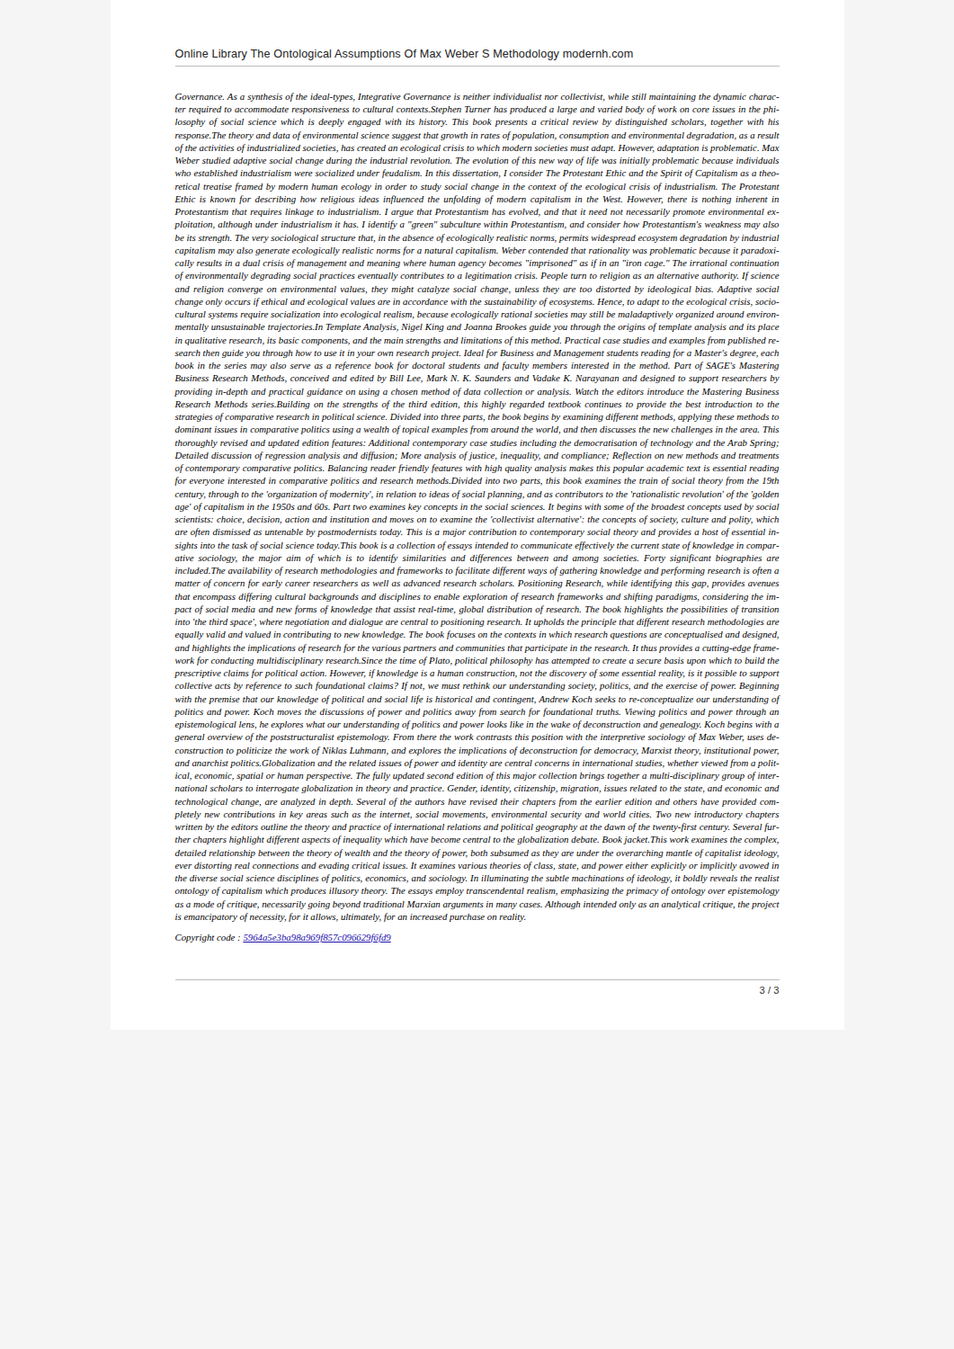Online Library The Ontological Assumptions Of Max Weber S Methodology modernh.com
Governance. As a synthesis of the ideal-types, Integrative Governance is neither individualist nor collectivist, while still maintaining the dynamic character required to accommodate responsiveness to cultural contexts.Stephen Turner has produced a large and varied body of work on core issues in the philosophy of social science which is deeply engaged with its history. This book presents a critical review by distinguished scholars, together with his response.The theory and data of environmental science suggest that growth in rates of population, consumption and environmental degradation, as a result of the activities of industrialized societies, has created an ecological crisis to which modern societies must adapt. However, adaptation is problematic. Max Weber studied adaptive social change during the industrial revolution. The evolution of this new way of life was initially problematic because individuals who established industrialism were socialized under feudalism. In this dissertation, I consider The Protestant Ethic and the Spirit of Capitalism as a theoretical treatise framed by modern human ecology in order to study social change in the context of the ecological crisis of industrialism. The Protestant Ethic is known for describing how religious ideas influenced the unfolding of modern capitalism in the West. However, there is nothing inherent in Protestantism that requires linkage to industrialism. I argue that Protestantism has evolved, and that it need not necessarily promote environmental exploitation, although under industrialism it has. I identify a "green" subculture within Protestantism, and consider how Protestantism's weakness may also be its strength. The very sociological structure that, in the absence of ecologically realistic norms, permits widespread ecosystem degradation by industrial capitalism may also generate ecologically realistic norms for a natural capitalism. Weber contended that rationality was problematic because it paradoxically results in a dual crisis of management and meaning where human agency becomes "imprisoned" as if in an "iron cage." The irrational continuation of environmentally degrading social practices eventually contributes to a legitimation crisis. People turn to religion as an alternative authority. If science and religion converge on environmental values, they might catalyze social change, unless they are too distorted by ideological bias. Adaptive social change only occurs if ethical and ecological values are in accordance with the sustainability of ecosystems. Hence, to adapt to the ecological crisis, sociocultural systems require socialization into ecological realism, because ecologically rational societies may still be maladaptively organized around environmentally unsustainable trajectories.In Template Analysis, Nigel King and Joanna Brookes guide you through the origins of template analysis and its place in qualitative research, its basic components, and the main strengths and limitations of this method. Practical case studies and examples from published research then guide you through how to use it in your own research project. Ideal for Business and Management students reading for a Master's degree, each book in the series may also serve as a reference book for doctoral students and faculty members interested in the method. Part of SAGE's Mastering Business Research Methods, conceived and edited by Bill Lee, Mark N. K. Saunders and Vadake K. Narayanan and designed to support researchers by providing in-depth and practical guidance on using a chosen method of data collection or analysis. Watch the editors introduce the Mastering Business Research Methods series.Building on the strengths of the third edition, this highly regarded textbook continues to provide the best introduction to the strategies of comparative research in political science. Divided into three parts, the book begins by examining different methods, applying these methods to dominant issues in comparative politics using a wealth of topical examples from around the world, and then discusses the new challenges in the area. This thoroughly revised and updated edition features: Additional contemporary case studies including the democratisation of technology and the Arab Spring; Detailed discussion of regression analysis and diffusion; More analysis of justice, inequality, and compliance; Reflection on new methods and treatments of contemporary comparative politics. Balancing reader friendly features with high quality analysis makes this popular academic text is essential reading for everyone interested in comparative politics and research methods.Divided into two parts, this book examines the train of social theory from the 19th century, through to the 'organization of modernity', in relation to ideas of social planning, and as contributors to the 'rationalistic revolution' of the 'golden age' of capitalism in the 1950s and 60s. Part two examines key concepts in the social sciences. It begins with some of the broadest concepts used by social scientists: choice, decision, action and institution and moves on to examine the 'collectivist alternative': the concepts of society, culture and polity, which are often dismissed as untenable by postmodernists today. This is a major contribution to contemporary social theory and provides a host of essential insights into the task of social science today.This book is a collection of essays intended to communicate effectively the current state of knowledge in comparative sociology, the major aim of which is to identify similarities and differences between and among societies. Forty significant biographies are included.The availability of research methodologies and frameworks to facilitate different ways of gathering knowledge and performing research is often a matter of concern for early career researchers as well as advanced research scholars. Positioning Research, while identifying this gap, provides avenues that encompass differing cultural backgrounds and disciplines to enable exploration of research frameworks and shifting paradigms, considering the impact of social media and new forms of knowledge that assist real-time, global distribution of research. The book highlights the possibilities of transition into 'the third space', where negotiation and dialogue are central to positioning research. It upholds the principle that different research methodologies are equally valid and valued in contributing to new knowledge. The book focuses on the contexts in which research questions are conceptualised and designed, and highlights the implications of research for the various partners and communities that participate in the research. It thus provides a cutting-edge framework for conducting multidisciplinary research.Since the time of Plato, political philosophy has attempted to create a secure basis upon which to build the prescriptive claims for political action. However, if knowledge is a human construction, not the discovery of some essential reality, is it possible to support collective acts by reference to such foundational claims? If not, we must rethink our understanding society, politics, and the exercise of power. Beginning with the premise that our knowledge of political and social life is historical and contingent, Andrew Koch seeks to re-conceptualize our understanding of politics and power. Koch moves the discussions of power and politics away from search for foundational truths. Viewing politics and power through an epistemological lens, he explores what our understanding of politics and power looks like in the wake of deconstruction and genealogy. Koch begins with a general overview of the poststructuralist epistemology. From there the work contrasts this position with the interpretive sociology of Max Weber, uses deconstruction to politicize the work of Niklas Luhmann, and explores the implications of deconstruction for democracy, Marxist theory, institutional power, and anarchist politics.Globalization and the related issues of power and identity are central concerns in international studies, whether viewed from a political, economic, spatial or human perspective. The fully updated second edition of this major collection brings together a multi-disciplinary group of international scholars to interrogate globalization in theory and practice. Gender, identity, citizenship, migration, issues related to the state, and economic and technological change, are analyzed in depth. Several of the authors have revised their chapters from the earlier edition and others have provided completely new contributions in key areas such as the internet, social movements, environmental security and world cities. Two new introductory chapters written by the editors outline the theory and practice of international relations and political geography at the dawn of the twenty-first century. Several further chapters highlight different aspects of inequality which have become central to the globalization debate. Book jacket.This work examines the complex, detailed relationship between the theory of wealth and the theory of power, both subsumed as they are under the overarching mantle of capitalist ideology, ever distorting real connections and evading critical issues. It examines various theories of class, state, and power either explicitly or implicitly avowed in the diverse social science disciplines of politics, economics, and sociology. In illuminating the subtle machinations of ideology, it boldly reveals the realist ontology of capitalism which produces illusory theory. The essays employ transcendental realism, emphasizing the primacy of ontology over epistemology as a mode of critique, necessarily going beyond traditional Marxian arguments in many cases. Although intended only as an analytical critique, the project is emancipatory of necessity, for it allows, ultimately, for an increased purchase on reality.
Copyright code : 5964a5e3ba98a969f857c096629f6fd9
3 / 3